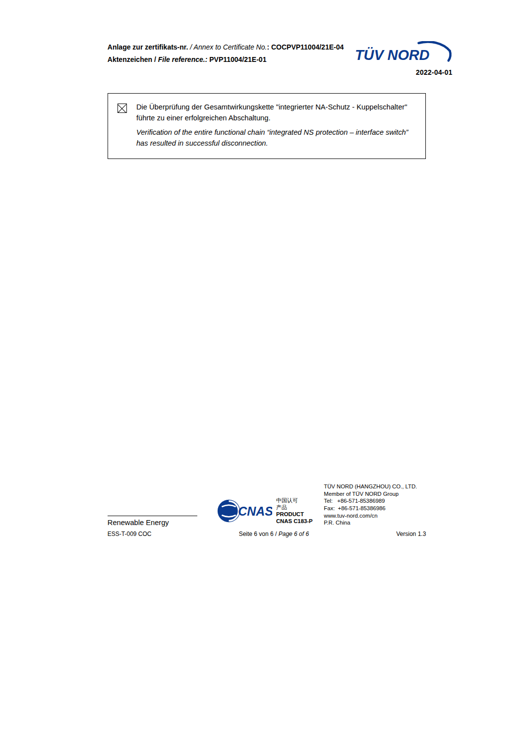Anlage zur zertifikats-nr. / Annex to Certificate No.: COCPVP11004/21E-04
Aktenzeichen / File reference.: PVP11004/21E-01
TÜV NORD
2022-04-01
Die Überprüfung der Gesamtwirkungskette "integrierter NA-Schutz - Kuppelschalter" führte zu einer erfolgreichen Abschaltung.
Verification of the entire functional chain “integrated NS protection – interface switch” has resulted in successful disconnection.
Renewable Energy
CNAS
中国认可
产品
PRODUCT
CNAS C183-P
TÜV NORD (HANGZHOU) CO., LTD.
Member of TÜV NORD Group
Tel: +86-571-85386989
Fax: +86-571-85386986
www.tuv-nord.com/cn
P.R. China
ESS-T-009 COC
Seite 6 von 6 / Page 6 of 6
Version 1.3